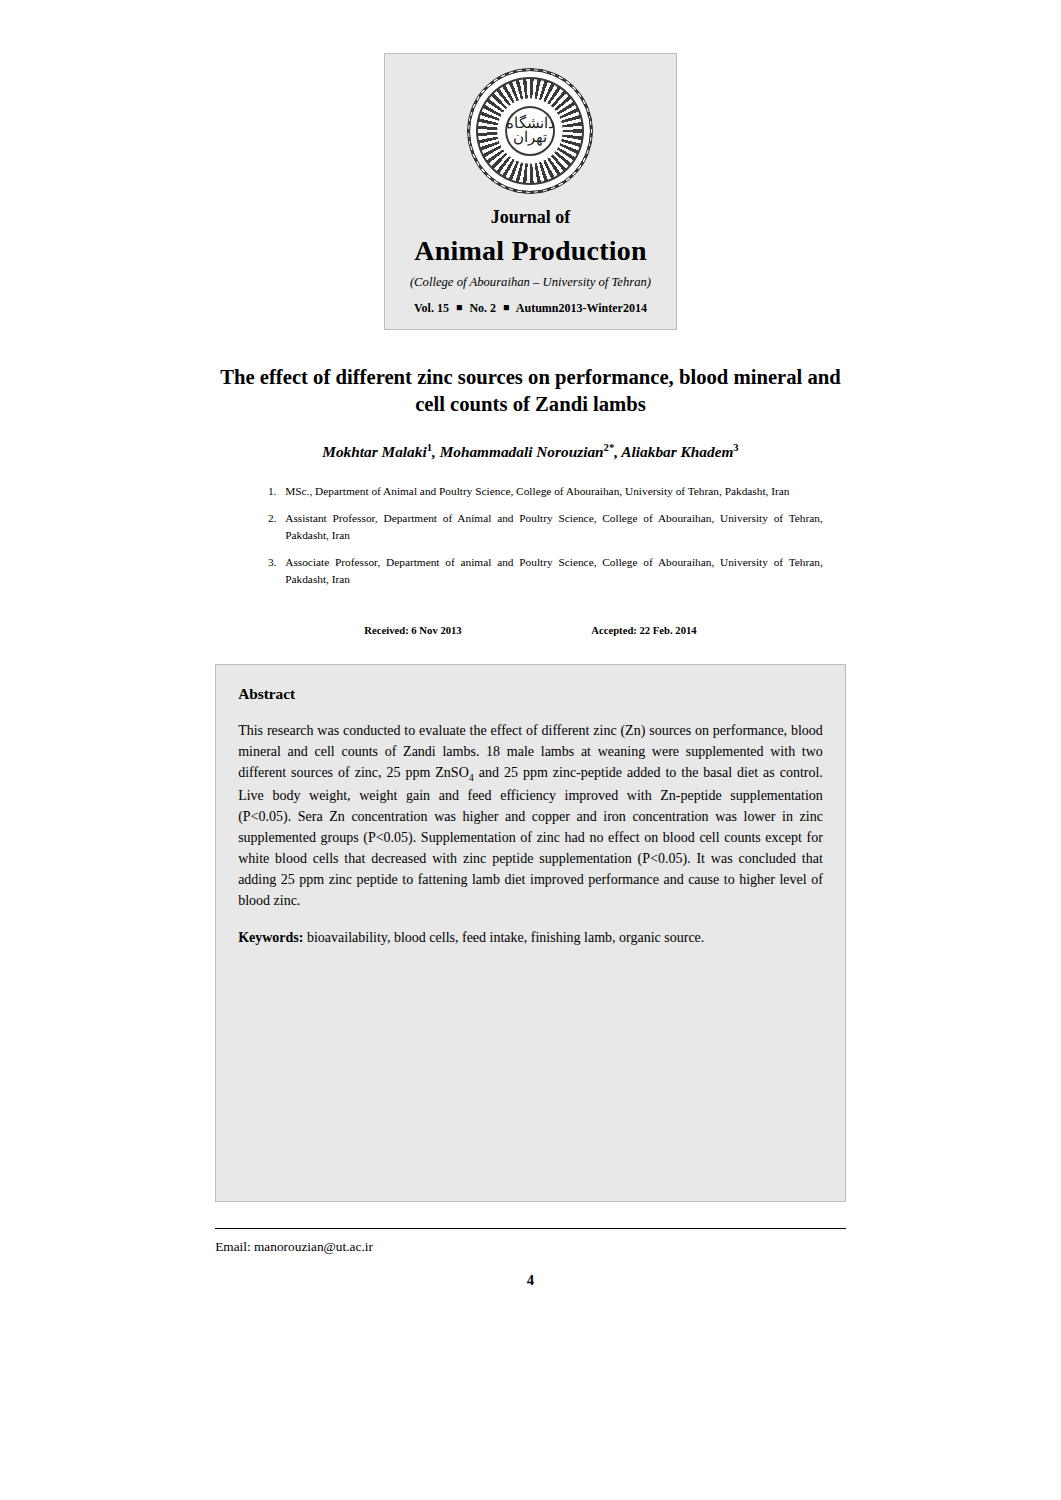دانشگاه
تهران
Journal of
Animal Production
(College of Abouraihan – University of Tehran)
Vol. 15 ■ No. 2 ■ Autumn2013-Winter2014
The effect of different zinc sources on performance, blood mineral and
cell counts of Zandi lambs
Mokhtar Malaki1, Mohammadali Norouzian2*, Aliakbar Khadem3
MSc., Department of Animal and Poultry Science, College of Abouraihan, University of Tehran, Pakdasht, Iran
Assistant Professor, Department of Animal and Poultry Science, College of Abouraihan, University of Tehran, Pakdasht, Iran
Associate Professor, Department of animal and Poultry Science, College of Abouraihan, University of Tehran, Pakdasht, Iran
Received: 6 Nov 2013 Accepted: 22 Feb. 2014
Abstract
This research was conducted to evaluate the effect of different zinc (Zn) sources on performance, blood mineral and cell counts of Zandi lambs. 18 male lambs at weaning were supplemented with two different sources of zinc, 25 ppm ZnSO4 and 25 ppm zinc-peptide added to the basal diet as control. Live body weight, weight gain and feed efficiency improved with Zn-peptide supplementation (P<0.05). Sera Zn concentration was higher and copper and iron concentration was lower in zinc supplemented groups (P<0.05). Supplementation of zinc had no effect on blood cell counts except for white blood cells that decreased with zinc peptide supplementation (P<0.05). It was concluded that adding 25 ppm zinc peptide to fattening lamb diet improved performance and cause to higher level of blood zinc.
Keywords: bioavailability, blood cells, feed intake, finishing lamb, organic source.
Email: manorouzian@ut.ac.ir
4